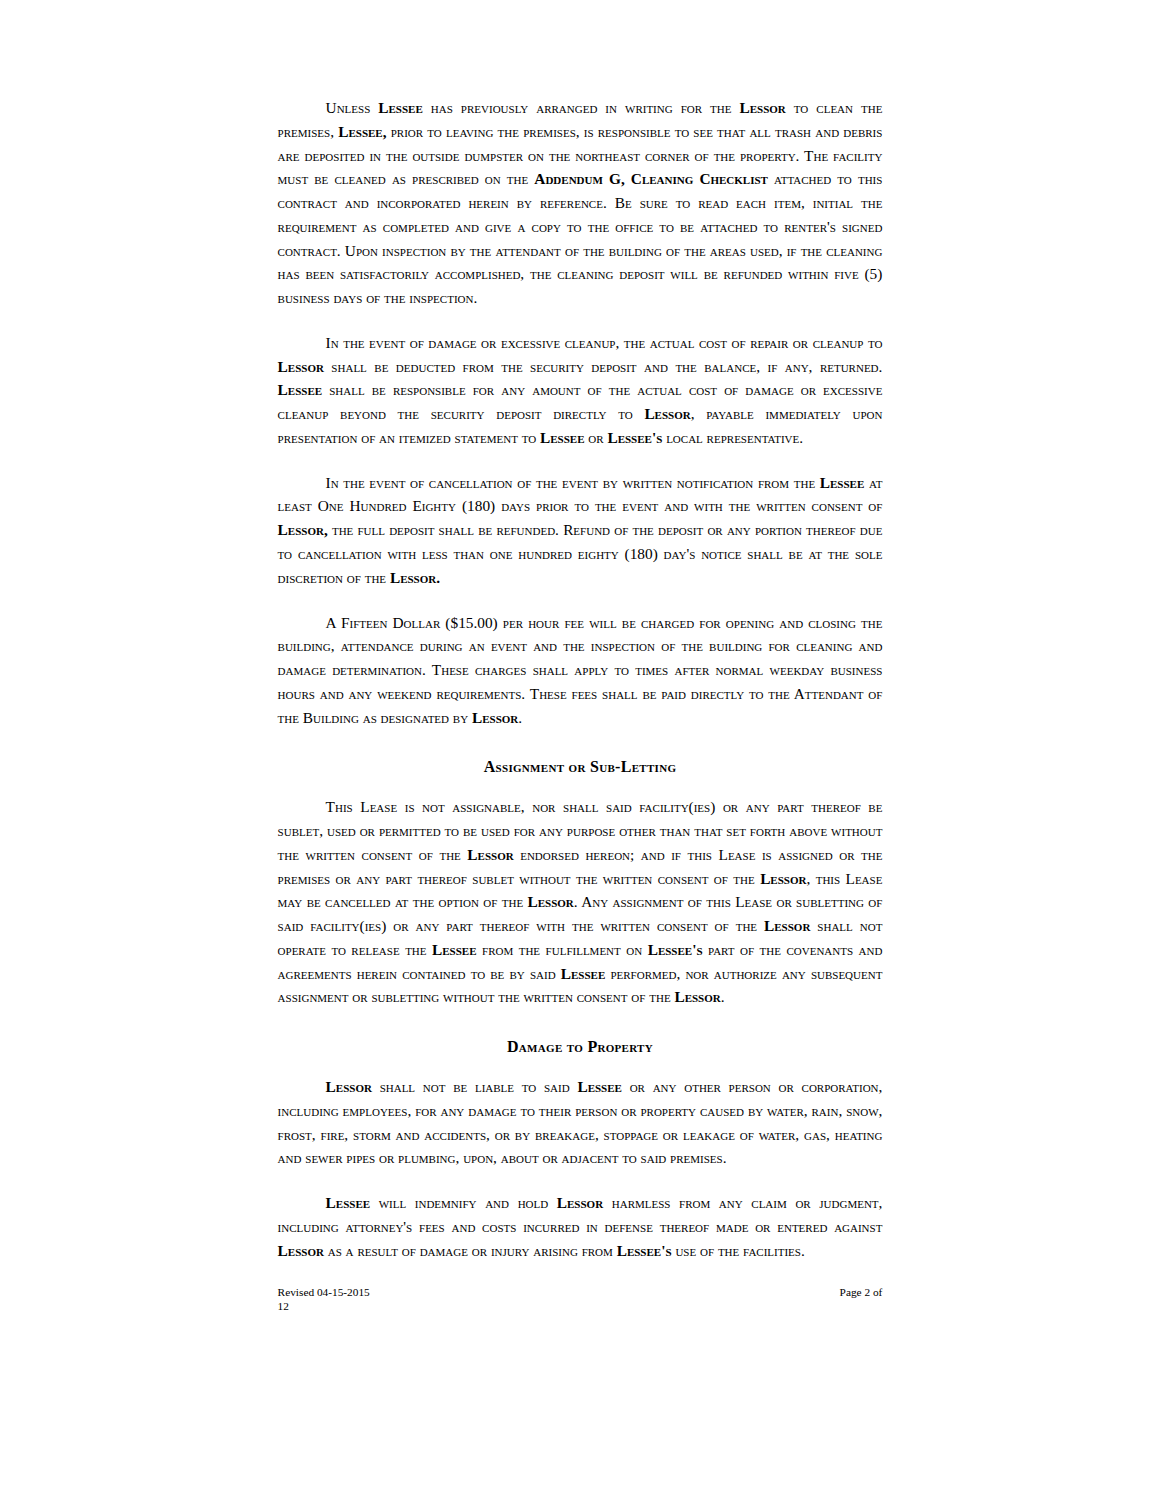Unless Lessee has previously arranged in writing for the Lessor to clean the premises, Lessee, prior to leaving the premises, is responsible to see that all trash and debris are deposited in the outside dumpster on the northeast corner of the property. The facility must be cleaned as prescribed on the Addendum G, Cleaning Checklist attached to this contract and incorporated herein by reference. Be sure to read each item, initial the requirement as completed and give a copy to the office to be attached to renter's signed contract. Upon inspection by the attendant of the building of the areas used, if the cleaning has been satisfactorily accomplished, the cleaning deposit will be refunded within five (5) business days of the inspection.
In the event of damage or excessive cleanup, the actual cost of repair or cleanup to Lessor shall be deducted from the security deposit and the balance, if any, returned. Lessee shall be responsible for any amount of the actual cost of damage or excessive cleanup beyond the security deposit directly to Lessor, payable immediately upon presentation of an itemized statement to Lessee or Lessee's local representative.
In the event of cancellation of the event by written notification from the Lessee at least One Hundred Eighty (180) days prior to the event and with the written consent of Lessor, the full deposit shall be refunded. Refund of the deposit or any portion thereof due to cancellation with less than one hundred eighty (180) day's notice shall be at the sole discretion of the Lessor.
A Fifteen Dollar ($15.00) per hour fee will be charged for opening and closing the building, attendance during an event and the inspection of the building for cleaning and damage determination. These charges shall apply to times after normal weekday business hours and any weekend requirements. These fees shall be paid directly to the Attendant of the Building as designated by Lessor.
Assignment or Sub-Letting
This Lease is not assignable, nor shall said facility(ies) or any part thereof be sublet, used or permitted to be used for any purpose other than that set forth above without the written consent of the Lessor endorsed hereon; and if this Lease is assigned or the premises or any part thereof sublet without the written consent of the Lessor, this Lease may be cancelled at the option of the Lessor. Any assignment of this Lease or subletting of said facility(ies) or any part thereof with the written consent of the Lessor shall not operate to release the Lessee from the fulfillment on Lessee's part of the covenants and agreements herein contained to be by said Lessee performed, nor authorize any subsequent assignment or subletting without the written consent of the Lessor.
Damage to Property
Lessor shall not be liable to said Lessee or any other person or corporation, including employees, for any damage to their person or property caused by water, rain, snow, frost, fire, storm and accidents, or by breakage, stoppage or leakage of water, gas, heating and sewer pipes or plumbing, upon, about or adjacent to said premises.
Lessee will indemnify and hold Lessor harmless from any claim or judgment, including attorney's fees and costs incurred in defense thereof made or entered against Lessor as a result of damage or injury arising from Lessee's use of the facilities.
Revised 04-15-2015 Page 2 of
12